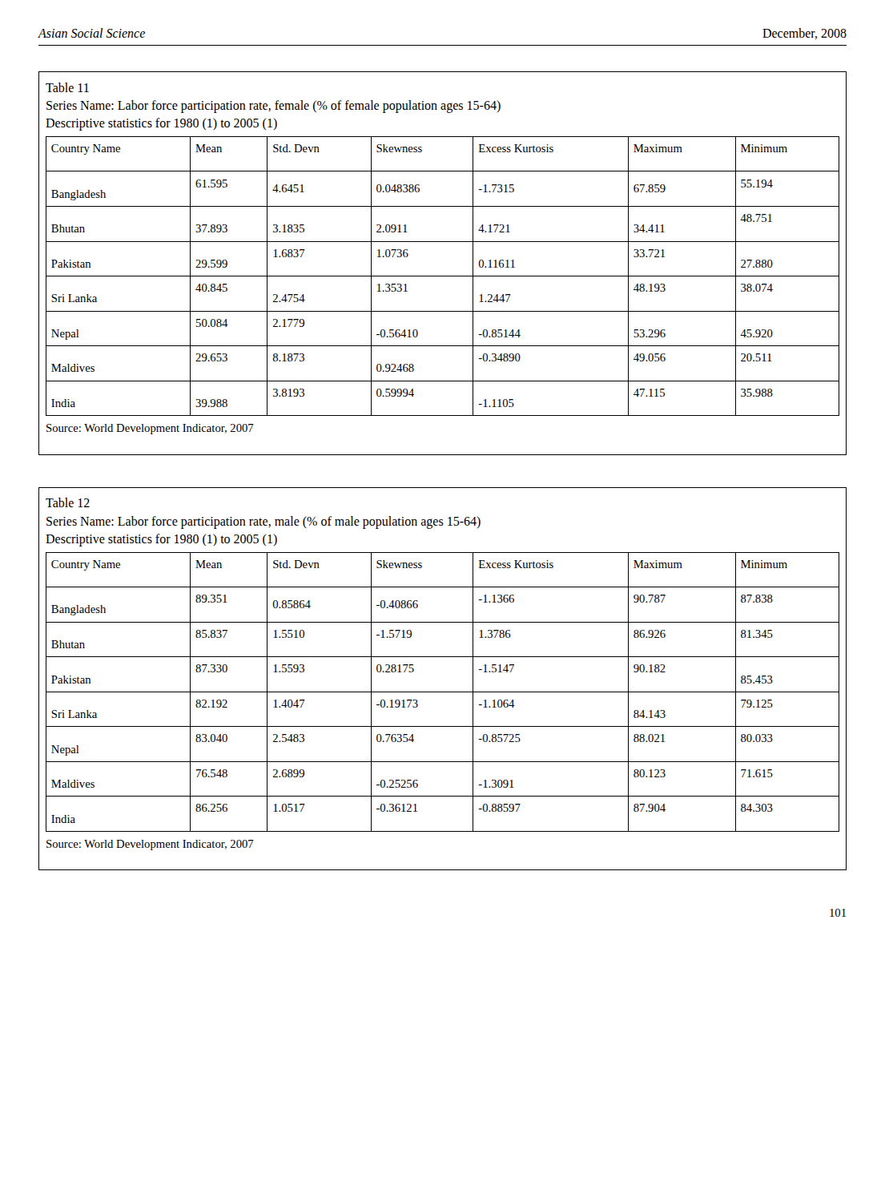Asian Social Science December, 2008
Table 11
Series Name: Labor force participation rate, female (% of female population ages 15-64)
Descriptive statistics for 1980 (1) to 2005 (1)
| Country Name | Mean | Std. Devn | Skewness | Excess Kurtosis | Maximum | Minimum |
| --- | --- | --- | --- | --- | --- | --- |
| Bangladesh | 61.595 | 4.6451 | 0.048386 | -1.7315 | 67.859 | 55.194 |
| Bhutan | 37.893 | 3.1835 | 2.0911 | 4.1721 | 34.411 | 48.751 |
| Pakistan | 29.599 | 1.6837 | 1.0736 | 0.11611 | 33.721 | 27.880 |
| Sri Lanka | 40.845 | 2.4754 | 1.3531 | 1.2447 | 48.193 | 38.074 |
| Nepal | 50.084 | 2.1779 | -0.56410 | -0.85144 | 53.296 | 45.920 |
| Maldives | 29.653 | 8.1873 | 0.92468 | -0.34890 | 49.056 | 20.511 |
| India | 39.988 | 3.8193 | 0.59994 | -1.1105 | 47.115 | 35.988 |
Source: World Development Indicator, 2007
Table 12
Series Name: Labor force participation rate, male (% of male population ages 15-64)
Descriptive statistics for 1980 (1) to 2005 (1)
| Country Name | Mean | Std. Devn | Skewness | Excess Kurtosis | Maximum | Minimum |
| --- | --- | --- | --- | --- | --- | --- |
| Bangladesh | 89.351 | 0.85864 | -0.40866 | -1.1366 | 90.787 | 87.838 |
| Bhutan | 85.837 | 1.5510 | -1.5719 | 1.3786 | 86.926 | 81.345 |
| Pakistan | 87.330 | 1.5593 | 0.28175 | -1.5147 | 90.182 | 85.453 |
| Sri Lanka | 82.192 | 1.4047 | -0.19173 | -1.1064 | 84.143 | 79.125 |
| Nepal | 83.040 | 2.5483 | 0.76354 | -0.85725 | 88.021 | 80.033 |
| Maldives | 76.548 | 2.6899 | -0.25256 | -1.3091 | 80.123 | 71.615 |
| India | 86.256 | 1.0517 | -0.36121 | -0.88597 | 87.904 | 84.303 |
Source: World Development Indicator, 2007
101